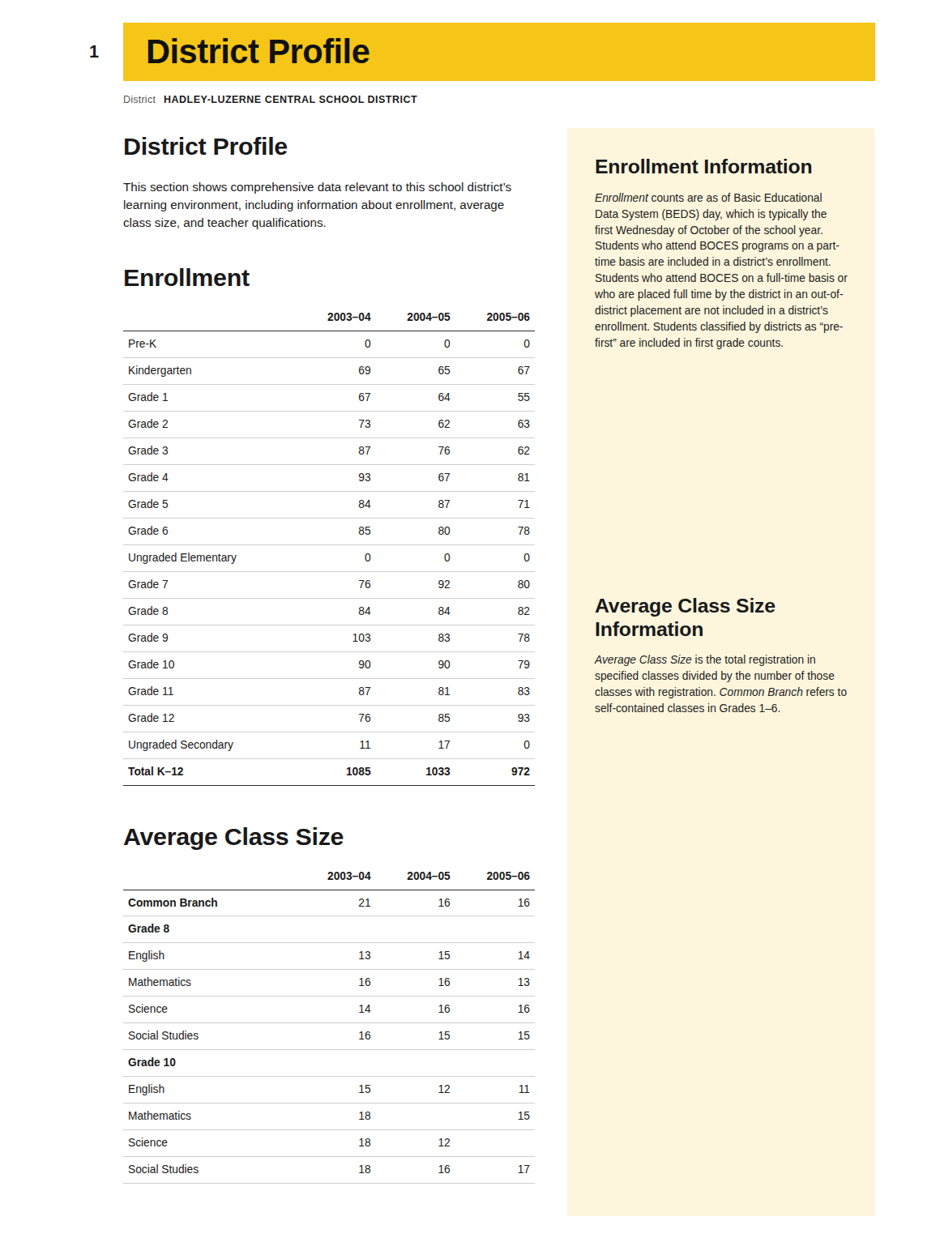1
District Profile
District HADLEY-LUZERNE CENTRAL SCHOOL DISTRICT
District Profile
This section shows comprehensive data relevant to this school district’s learning environment, including information about enrollment, average class size, and teacher qualifications.
Enrollment
| | 2003–04 | 2004–05 | 2005–06 |
| --- | --- | --- | --- |
| Pre-K | 0 | 0 | 0 |
| Kindergarten | 69 | 65 | 67 |
| Grade 1 | 67 | 64 | 55 |
| Grade 2 | 73 | 62 | 63 |
| Grade 3 | 87 | 76 | 62 |
| Grade 4 | 93 | 67 | 81 |
| Grade 5 | 84 | 87 | 71 |
| Grade 6 | 85 | 80 | 78 |
| Ungraded Elementary | 0 | 0 | 0 |
| Grade 7 | 76 | 92 | 80 |
| Grade 8 | 84 | 84 | 82 |
| Grade 9 | 103 | 83 | 78 |
| Grade 10 | 90 | 90 | 79 |
| Grade 11 | 87 | 81 | 83 |
| Grade 12 | 76 | 85 | 93 |
| Ungraded Secondary | 11 | 17 | 0 |
| Total K–12 | 1085 | 1033 | 972 |
Average Class Size
| | 2003–04 | 2004–05 | 2005–06 |
| --- | --- | --- | --- |
| Common Branch | 21 | 16 | 16 |
| Grade 8 |
| English | 13 | 15 | 14 |
| Mathematics | 16 | 16 | 13 |
| Science | 14 | 16 | 16 |
| Social Studies | 16 | 15 | 15 |
| Grade 10 |
| English | 15 | 12 | 11 |
| Mathematics | 18 | | 15 |
| Science | 18 | 12 | |
| Social Studies | 18 | 16 | 17 |
Enrollment Information
Enrollment counts are as of Basic Educational Data System (BEDS) day, which is typically the first Wednesday of October of the school year. Students who attend BOCES programs on a part-time basis are included in a district’s enrollment. Students who attend BOCES on a full-time basis or who are placed full time by the district in an out-of-district placement are not included in a district’s enrollment. Students classified by districts as “pre-first” are included in first grade counts.
Average Class Size Information
Average Class Size is the total registration in specified classes divided by the number of those classes with registration. Common Branch refers to self-contained classes in Grades 1–6.